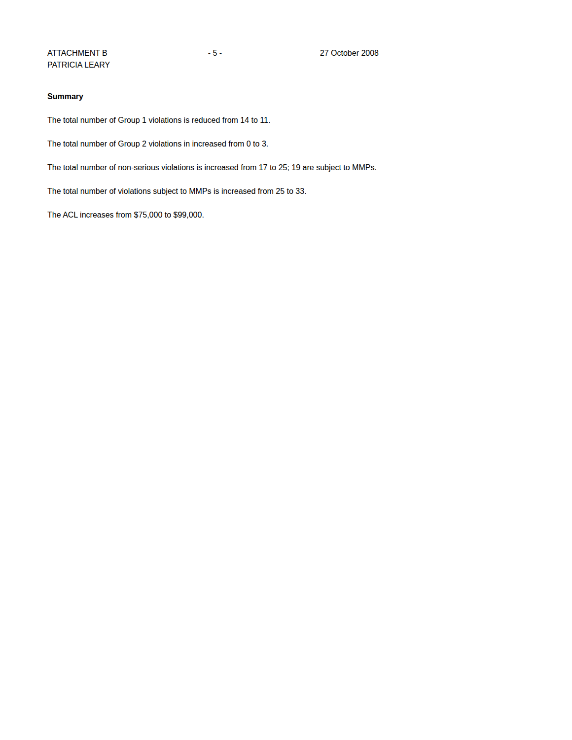ATTACHMENT B
PATRICIA LEARY
- 5 -
27 October 2008
Summary
The total number of Group 1 violations is reduced from 14 to 11.
The total number of Group 2 violations in increased from 0 to 3.
The total number of non-serious violations is increased from 17 to 25; 19 are subject to MMPs.
The total number of violations subject to MMPs is increased from 25 to 33.
The ACL increases from $75,000 to $99,000.